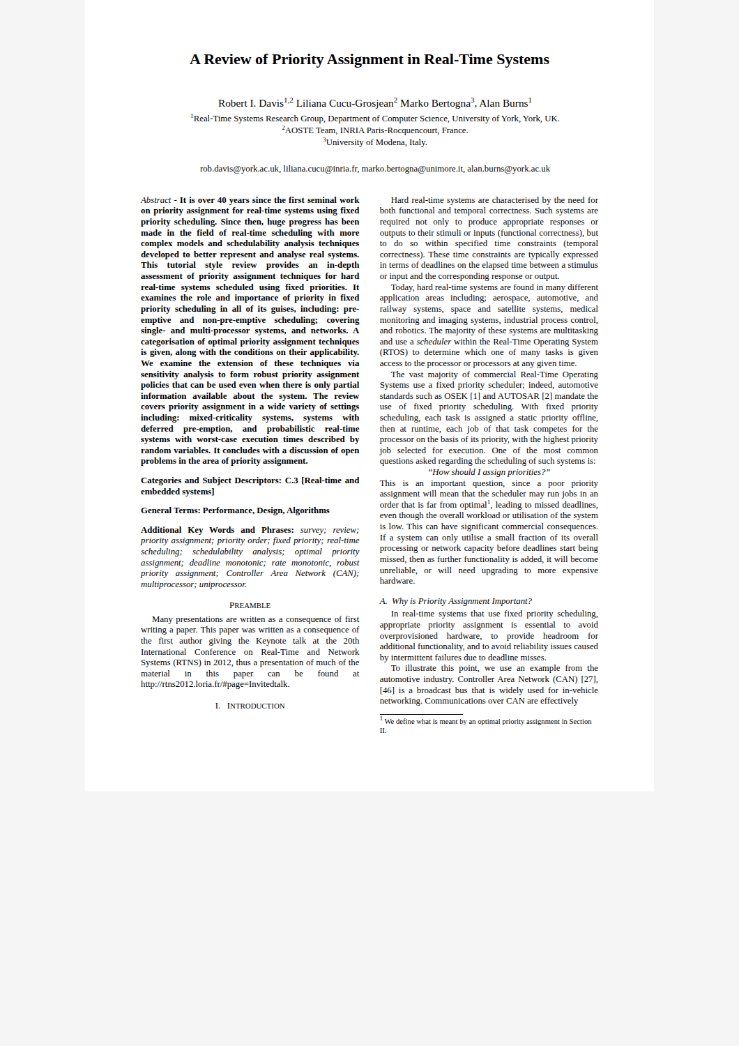A Review of Priority Assignment in Real-Time Systems
Robert I. Davis1,2 Liliana Cucu-Grosjean2 Marko Bertogna3, Alan Burns1
1Real-Time Systems Research Group, Department of Computer Science, University of York, York, UK.
2AOSTE Team, INRIA Paris-Rocquencourt, France.
3University of Modena, Italy.
rob.davis@york.ac.uk, liliana.cucu@inria.fr, marko.bertogna@unimore.it, alan.burns@york.ac.uk
Abstract - It is over 40 years since the first seminal work on priority assignment for real-time systems using fixed priority scheduling. Since then, huge progress has been made in the field of real-time scheduling with more complex models and schedulability analysis techniques developed to better represent and analyse real systems. This tutorial style review provides an in-depth assessment of priority assignment techniques for hard real-time systems scheduled using fixed priorities. It examines the role and importance of priority in fixed priority scheduling in all of its guises, including: pre-emptive and non-pre-emptive scheduling; covering single- and multi-processor systems, and networks. A categorisation of optimal priority assignment techniques is given, along with the conditions on their applicability. We examine the extension of these techniques via sensitivity analysis to form robust priority assignment policies that can be used even when there is only partial information available about the system. The review covers priority assignment in a wide variety of settings including: mixed-criticality systems, systems with deferred pre-emption, and probabilistic real-time systems with worst-case execution times described by random variables. It concludes with a discussion of open problems in the area of priority assignment.
Categories and Subject Descriptors: C.3 [Real-time and embedded systems]
General Terms: Performance, Design, Algorithms
Additional Key Words and Phrases: survey; review; priority assignment; priority order; fixed priority; real-time scheduling; schedulability analysis; optimal priority assignment; deadline monotonic; rate monotonic, robust priority assignment; Controller Area Network (CAN); multiprocessor; uniprocessor.
PREAMBLE
Many presentations are written as a consequence of first writing a paper. This paper was written as a consequence of the first author giving the Keynote talk at the 20th International Conference on Real-Time and Network Systems (RTNS) in 2012, thus a presentation of much of the material in this paper can be found at http://rtns2012.loria.fr/#page=Invitedtalk.
I. INTRODUCTION
Hard real-time systems are characterised by the need for both functional and temporal correctness. Such systems are required not only to produce appropriate responses or outputs to their stimuli or inputs (functional correctness), but to do so within specified time constraints (temporal correctness). These time constraints are typically expressed in terms of deadlines on the elapsed time between a stimulus or input and the corresponding response or output.
Today, hard real-time systems are found in many different application areas including; aerospace, automotive, and railway systems, space and satellite systems, medical monitoring and imaging systems, industrial process control, and robotics. The majority of these systems are multitasking and use a scheduler within the Real-Time Operating System (RTOS) to determine which one of many tasks is given access to the processor or processors at any given time.
The vast majority of commercial Real-Time Operating Systems use a fixed priority scheduler; indeed, automotive standards such as OSEK [1] and AUTOSAR [2] mandate the use of fixed priority scheduling. With fixed priority scheduling, each task is assigned a static priority offline, then at runtime, each job of that task competes for the processor on the basis of its priority, with the highest priority job selected for execution. One of the most common questions asked regarding the scheduling of such systems is:
“How should I assign priorities?”
This is an important question, since a poor priority assignment will mean that the scheduler may run jobs in an order that is far from optimal1, leading to missed deadlines, even though the overall workload or utilisation of the system is low. This can have significant commercial consequences. If a system can only utilise a small fraction of its overall processing or network capacity before deadlines start being missed, then as further functionality is added, it will become unreliable, or will need upgrading to more expensive hardware.
A. Why is Priority Assignment Important?
In real-time systems that use fixed priority scheduling, appropriate priority assignment is essential to avoid overprovisioned hardware, to provide headroom for additional functionality, and to avoid reliability issues caused by intermittent failures due to deadline misses.
To illustrate this point, we use an example from the automotive industry. Controller Area Network (CAN) [27], [46] is a broadcast bus that is widely used for in-vehicle networking. Communications over CAN are effectively
1 We define what is meant by an optimal priority assignment in Section II.